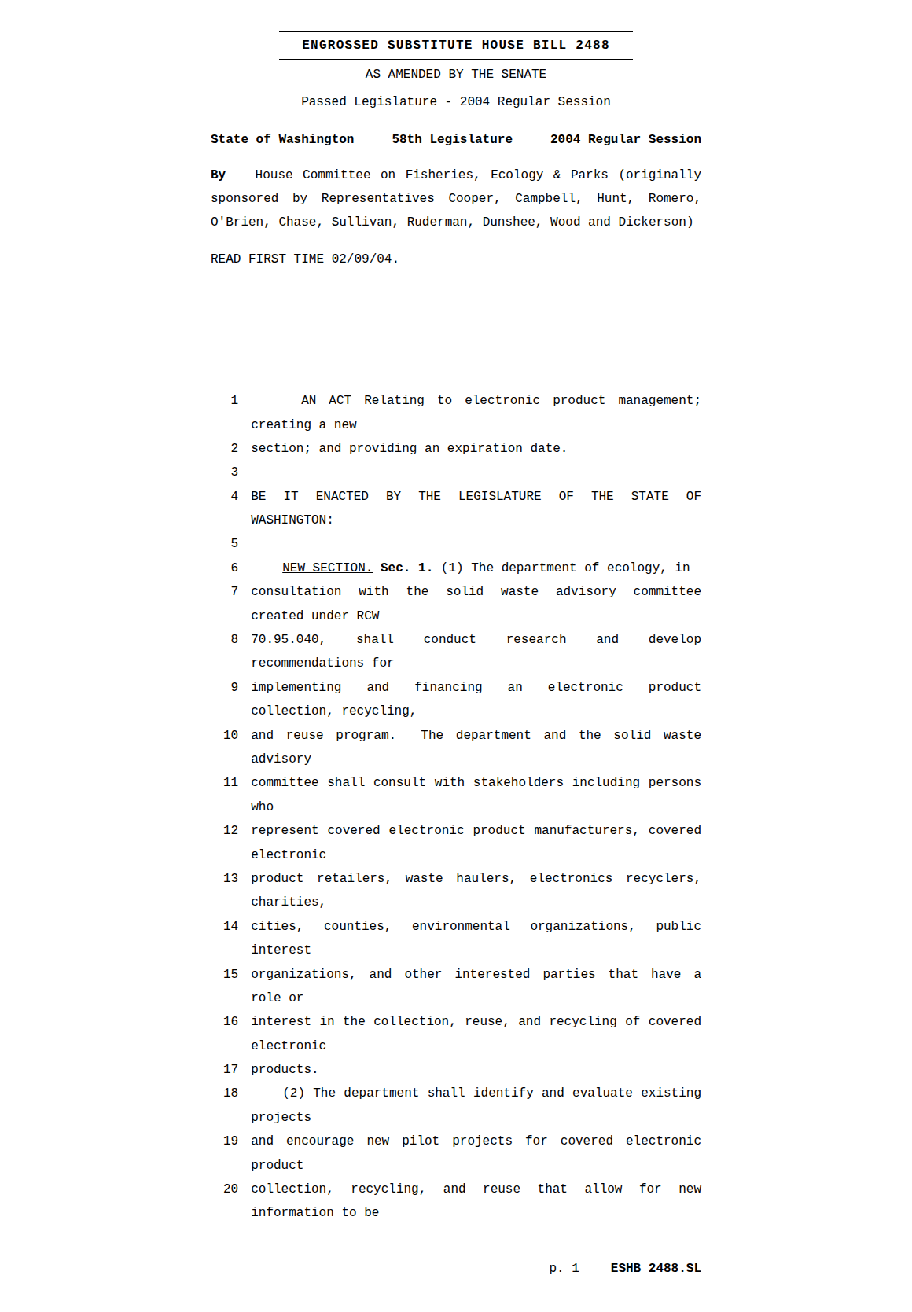ENGROSSED SUBSTITUTE HOUSE BILL 2488
AS AMENDED BY THE SENATE
Passed Legislature - 2004 Regular Session
State of Washington 58th Legislature 2004 Regular Session
By House Committee on Fisheries, Ecology & Parks (originally sponsored by Representatives Cooper, Campbell, Hunt, Romero, O'Brien, Chase, Sullivan, Ruderman, Dunshee, Wood and Dickerson)
READ FIRST TIME 02/09/04.
AN ACT Relating to electronic product management; creating a new
section; and providing an expiration date.
BE IT ENACTED BY THE LEGISLATURE OF THE STATE OF WASHINGTON:
NEW SECTION. Sec. 1. (1) The department of ecology, in
consultation with the solid waste advisory committee created under RCW
70.95.040, shall conduct research and develop recommendations for
implementing and financing an electronic product collection, recycling,
and reuse program. The department and the solid waste advisory
committee shall consult with stakeholders including persons who
represent covered electronic product manufacturers, covered electronic
product retailers, waste haulers, electronics recyclers, charities,
cities, counties, environmental organizations, public interest
organizations, and other interested parties that have a role or
interest in the collection, reuse, and recycling of covered electronic
products.
(2) The department shall identify and evaluate existing projects
and encourage new pilot projects for covered electronic product
collection, recycling, and reuse that allow for new information to be
p. 1 ESHB 2488.SL